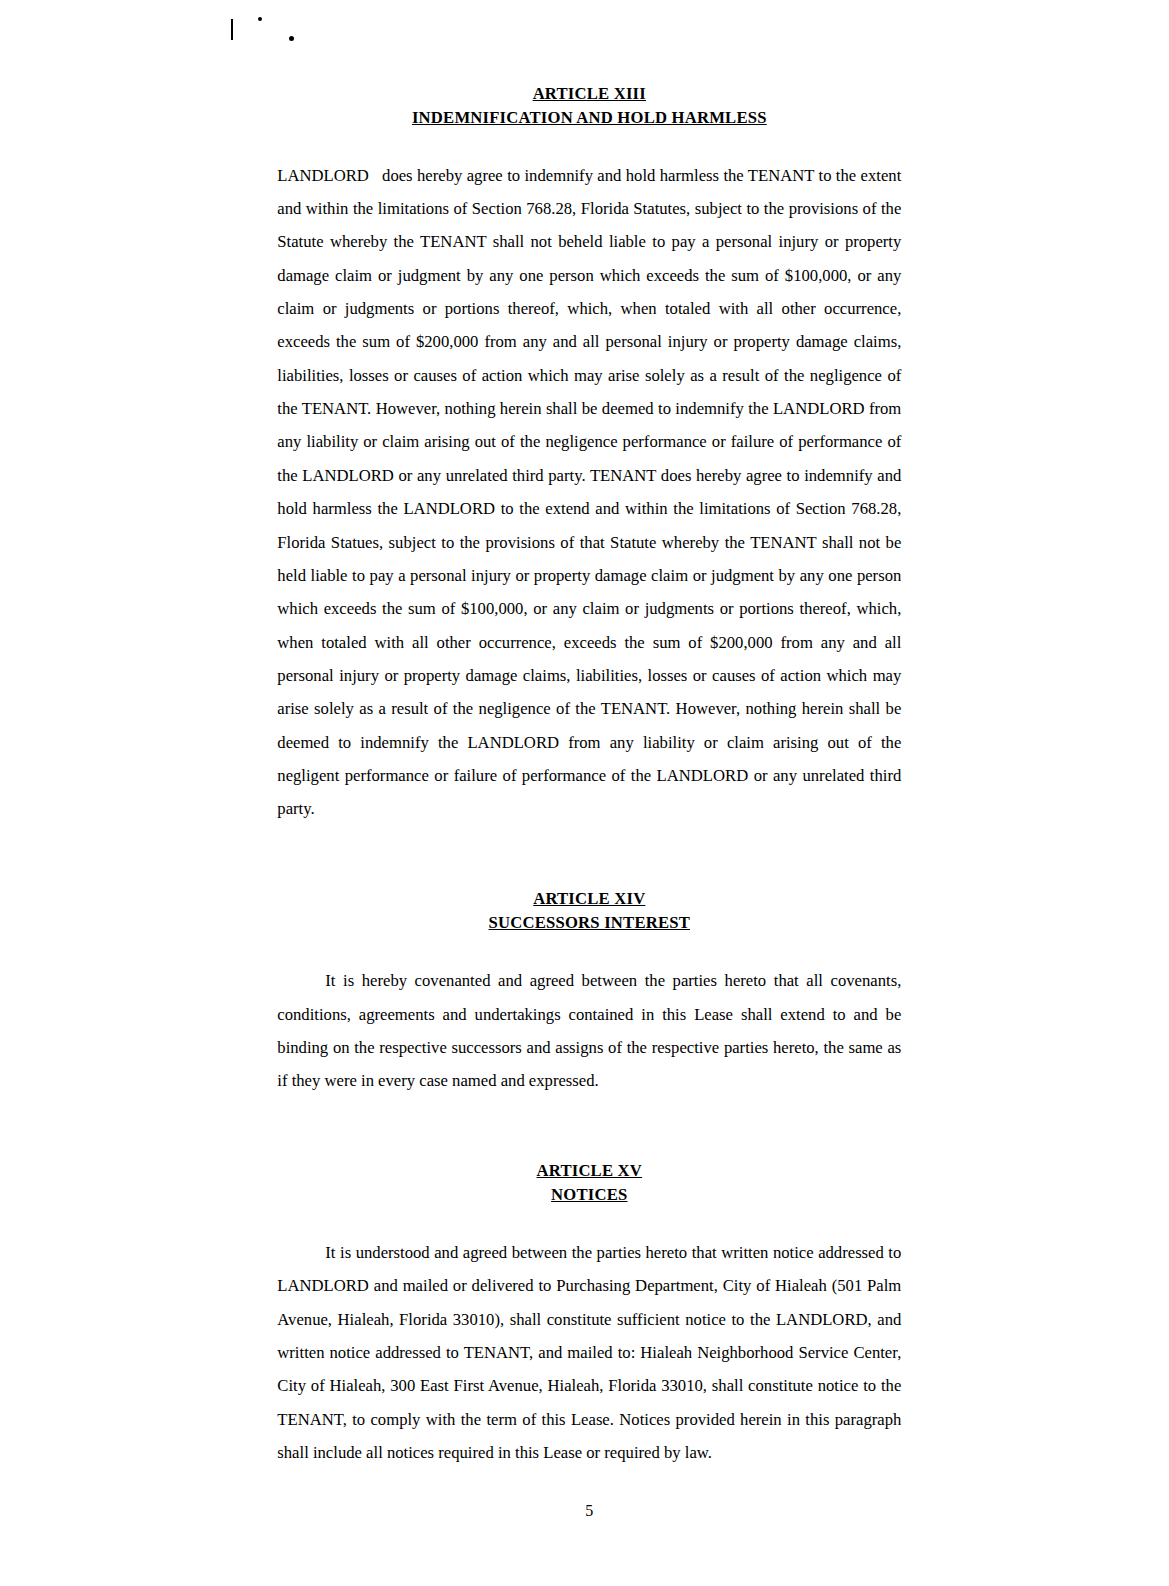ARTICLE XIII INDEMNIFICATION AND HOLD HARMLESS
LANDLORD does hereby agree to indemnify and hold harmless the TENANT to the extent and within the limitations of Section 768.28, Florida Statutes, subject to the provisions of the Statute whereby the TENANT shall not beheld liable to pay a personal injury or property damage claim or judgment by any one person which exceeds the sum of $100,000, or any claim or judgments or portions thereof, which, when totaled with all other occurrence, exceeds the sum of $200,000 from any and all personal injury or property damage claims, liabilities, losses or causes of action which may arise solely as a result of the negligence of the TENANT. However, nothing herein shall be deemed to indemnify the LANDLORD from any liability or claim arising out of the negligence performance or failure of performance of the LANDLORD or any unrelated third party. TENANT does hereby agree to indemnify and hold harmless the LANDLORD to the extend and within the limitations of Section 768.28, Florida Statues, subject to the provisions of that Statute whereby the TENANT shall not be held liable to pay a personal injury or property damage claim or judgment by any one person which exceeds the sum of $100,000, or any claim or judgments or portions thereof, which, when totaled with all other occurrence, exceeds the sum of $200,000 from any and all personal injury or property damage claims, liabilities, losses or causes of action which may arise solely as a result of the negligence of the TENANT. However, nothing herein shall be deemed to indemnify the LANDLORD from any liability or claim arising out of the negligent performance or failure of performance of the LANDLORD or any unrelated third party.
ARTICLE XIV SUCCESSORS INTEREST
It is hereby covenanted and agreed between the parties hereto that all covenants, conditions, agreements and undertakings contained in this Lease shall extend to and be binding on the respective successors and assigns of the respective parties hereto, the same as if they were in every case named and expressed.
ARTICLE XV NOTICES
It is understood and agreed between the parties hereto that written notice addressed to LANDLORD and mailed or delivered to Purchasing Department, City of Hialeah (501 Palm Avenue, Hialeah, Florida 33010), shall constitute sufficient notice to the LANDLORD, and written notice addressed to TENANT, and mailed to: Hialeah Neighborhood Service Center, City of Hialeah, 300 East First Avenue, Hialeah, Florida 33010, shall constitute notice to the TENANT, to comply with the term of this Lease. Notices provided herein in this paragraph shall include all notices required in this Lease or required by law.
5